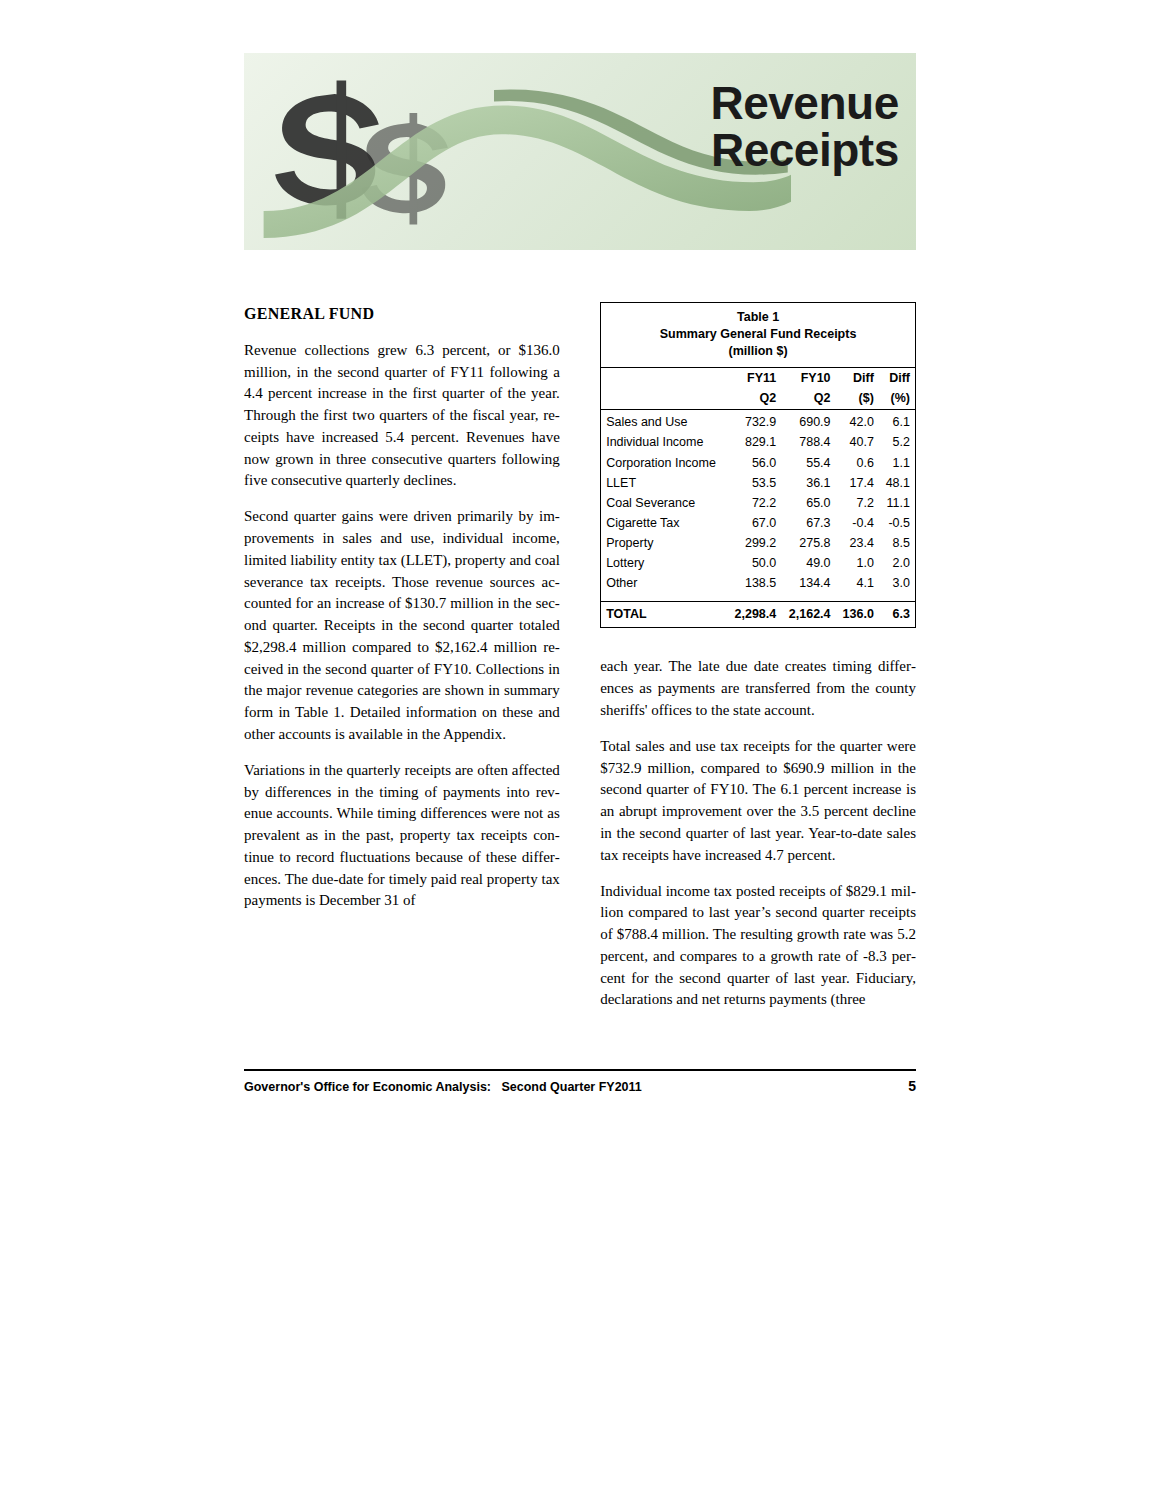Revenue
Receipts
GENERAL FUND
Revenue collections grew 6.3 percent, or $136.0 million, in the second quarter of FY11 following a 4.4 percent increase in the first quarter of the year. Through the first two quarters of the fiscal year, receipts have increased 5.4 percent. Revenues have now grown in three consecutive quarters following five consecutive quarterly declines.
Second quarter gains were driven primarily by improvements in sales and use, individual income, limited liability entity tax (LLET), property and coal severance tax receipts. Those revenue sources accounted for an increase of $130.7 million in the second quarter. Receipts in the second quarter totaled $2,298.4 million compared to $2,162.4 million received in the second quarter of FY10. Collections in the major revenue categories are shown in summary form in Table 1. Detailed information on these and other accounts is available in the Appendix.
Variations in the quarterly receipts are often affected by differences in the timing of payments into revenue accounts. While timing differences were not as prevalent as in the past, property tax receipts continue to record fluctuations because of these differences. The due-date for timely paid real property tax payments is December 31 of
Table 1 Summary General Fund Receipts (million $)
| | FY11 | FY10 | Diff | Diff |
| --- | --- | --- | --- | --- |
| | Q2 | Q2 | ($) | (%) |
| Sales and Use | 732.9 | 690.9 | 42.0 | 6.1 |
| Individual Income | 829.1 | 788.4 | 40.7 | 5.2 |
| Corporation Income | 56.0 | 55.4 | 0.6 | 1.1 |
| LLET | 53.5 | 36.1 | 17.4 | 48.1 |
| Coal Severance | 72.2 | 65.0 | 7.2 | 11.1 |
| Cigarette Tax | 67.0 | 67.3 | -0.4 | -0.5 |
| Property | 299.2 | 275.8 | 23.4 | 8.5 |
| Lottery | 50.0 | 49.0 | 1.0 | 2.0 |
| Other | 138.5 | 134.4 | 4.1 | 3.0 |
| TOTAL | 2,298.4 | 2,162.4 | 136.0 | 6.3 |
each year. The late due date creates timing differences as payments are transferred from the county sheriffs' offices to the state account.
Total sales and use tax receipts for the quarter were $732.9 million, compared to $690.9 million in the second quarter of FY10. The 6.1 percent increase is an abrupt improvement over the 3.5 percent decline in the second quarter of last year. Year-to-date sales tax receipts have increased 4.7 percent.
Individual income tax posted receipts of $829.1 million compared to last year’s second quarter receipts of $788.4 million. The resulting growth rate was 5.2 percent, and compares to a growth rate of -8.3 percent for the second quarter of last year. Fiduciary, declarations and net returns payments (three
Governor's Office for Economic Analysis: Second Quarter FY2011
5